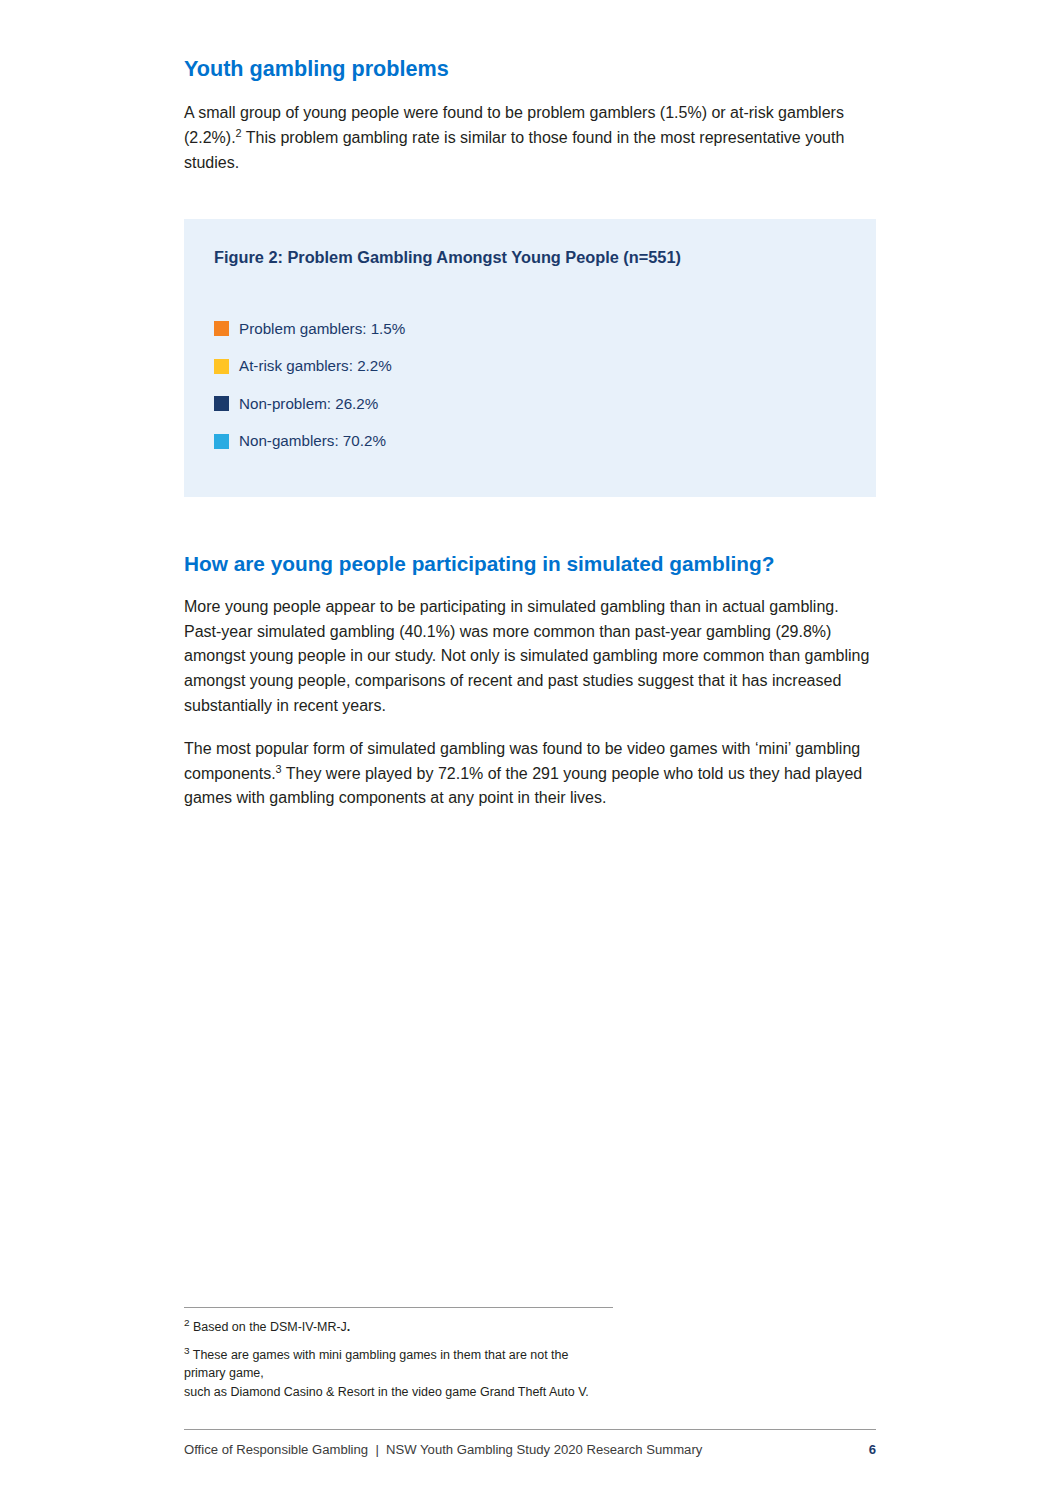Youth gambling problems
A small group of young people were found to be problem gamblers (1.5%) or at-risk gamblers (2.2%).2 This problem gambling rate is similar to those found in the most representative youth studies.
Figure 2: Problem Gambling Amongst Young People (n=551)
Problem gamblers: 1.5%
At-risk gamblers: 2.2%
Non-problem: 26.2%
Non-gamblers: 70.2%
How are young people participating in simulated gambling?
More young people appear to be participating in simulated gambling than in actual gambling. Past-year simulated gambling (40.1%) was more common than past-year gambling (29.8%) amongst young people in our study. Not only is simulated gambling more common than gambling amongst young people, comparisons of recent and past studies suggest that it has increased substantially in recent years.
The most popular form of simulated gambling was found to be video games with ‘mini’ gambling components.3 They were played by 72.1% of the 291 young people who told us they had played games with gambling components at any point in their lives.
2 Based on the DSM-IV-MR-J.
3 These are games with mini gambling games in them that are not the primary game,
such as Diamond Casino & Resort in the video game Grand Theft Auto V.
Office of Responsible Gambling | NSW Youth Gambling Study 2020 Research Summary 6